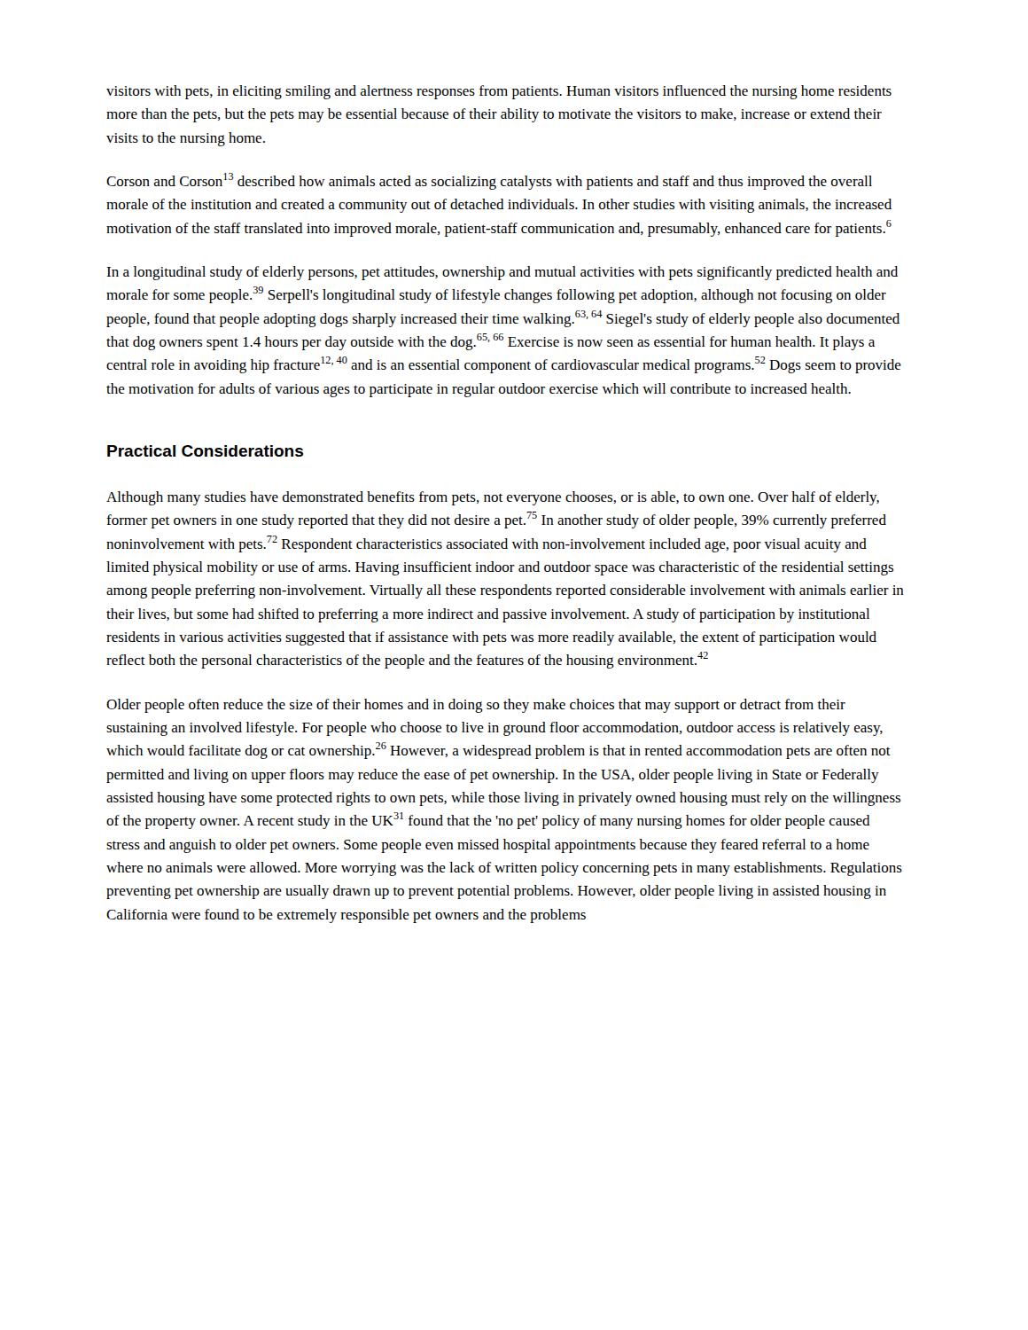visitors with pets, in eliciting smiling and alertness responses from patients. Human visitors influenced the nursing home residents more than the pets, but the pets may be essential because of their ability to motivate the visitors to make, increase or extend their visits to the nursing home.
Corson and Corson13 described how animals acted as socializing catalysts with patients and staff and thus improved the overall morale of the institution and created a community out of detached individuals. In other studies with visiting animals, the increased motivation of the staff translated into improved morale, patient-staff communication and, presumably, enhanced care for patients.6
In a longitudinal study of elderly persons, pet attitudes, ownership and mutual activities with pets significantly predicted health and morale for some people.39 Serpell's longitudinal study of lifestyle changes following pet adoption, although not focusing on older people, found that people adopting dogs sharply increased their time walking.63, 64 Siegel's study of elderly people also documented that dog owners spent 1.4 hours per day outside with the dog.65, 66 Exercise is now seen as essential for human health. It plays a central role in avoiding hip fracture12, 40 and is an essential component of cardiovascular medical programs.52 Dogs seem to provide the motivation for adults of various ages to participate in regular outdoor exercise which will contribute to increased health.
Practical Considerations
Although many studies have demonstrated benefits from pets, not everyone chooses, or is able, to own one. Over half of elderly, former pet owners in one study reported that they did not desire a pet.75 In another study of older people, 39% currently preferred noninvolvement with pets.72 Respondent characteristics associated with non-involvement included age, poor visual acuity and limited physical mobility or use of arms. Having insufficient indoor and outdoor space was characteristic of the residential settings among people preferring non-involvement. Virtually all these respondents reported considerable involvement with animals earlier in their lives, but some had shifted to preferring a more indirect and passive involvement. A study of participation by institutional residents in various activities suggested that if assistance with pets was more readily available, the extent of participation would reflect both the personal characteristics of the people and the features of the housing environment.42
Older people often reduce the size of their homes and in doing so they make choices that may support or detract from their sustaining an involved lifestyle. For people who choose to live in ground floor accommodation, outdoor access is relatively easy, which would facilitate dog or cat ownership.26 However, a widespread problem is that in rented accommodation pets are often not permitted and living on upper floors may reduce the ease of pet ownership. In the USA, older people living in State or Federally assisted housing have some protected rights to own pets, while those living in privately owned housing must rely on the willingness of the property owner. A recent study in the UK31 found that the 'no pet' policy of many nursing homes for older people caused stress and anguish to older pet owners. Some people even missed hospital appointments because they feared referral to a home where no animals were allowed. More worrying was the lack of written policy concerning pets in many establishments. Regulations preventing pet ownership are usually drawn up to prevent potential problems. However, older people living in assisted housing in California were found to be extremely responsible pet owners and the problems